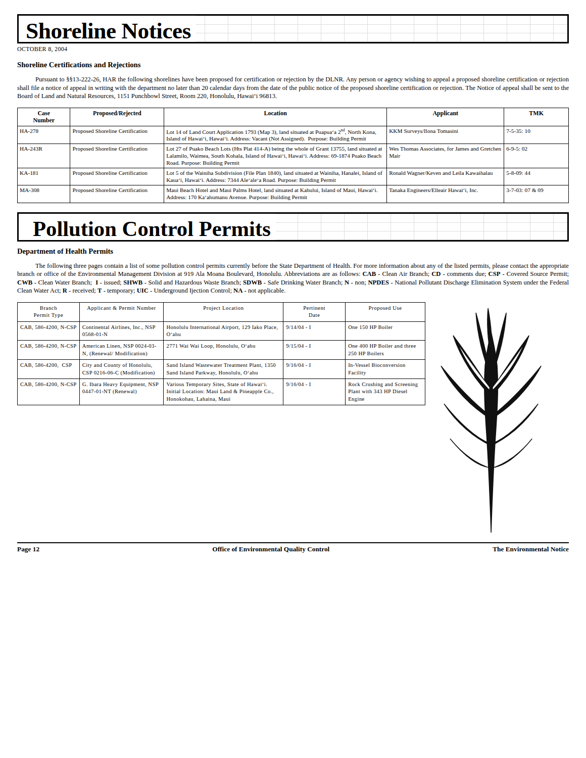Shoreline Notices
OCTOBER 8, 2004
Shoreline Certifications and Rejections
Pursuant to §§13-222-26, HAR the following shorelines have been proposed for certification or rejection by the DLNR. Any person or agency wishing to appeal a proposed shoreline certification or rejection shall file a notice of appeal in writing with the department no later than 20 calendar days from the date of the public notice of the proposed shoreline certification or rejection. The Notice of appeal shall be sent to the Board of Land and Natural Resources, 1151 Punchbowl Street, Room 220, Honolulu, Hawaiʻi 96813.
| Case Number | Proposed/Rejected | Location | Applicant | TMK |
| --- | --- | --- | --- | --- |
| HA-278 | Proposed Shoreline Certification | Lot 14 of Land Court Application 1793 (Map 3), land situated at Puapuaʻa 2 nd , North Kona, Island of Hawaiʻi, Hawaiʻi. Address: Vacant (Not Assigned). Purpose: Building Permit | KKM Surveys/Ilona Tomasini | 7-5-35: 10 |
| HA-243R | Proposed Shoreline Certification | Lot 27 of Puako Beach Lots (Hts Plat 414-A) being the whole of Grant 13755, land situated at Lalamilo, Waimea, South Kohala, Island of Hawaiʻi, Hawaiʻi. Address: 69-1874 Puako Beach Road. Purpose: Building Permit | Wes Thomas Associates, for James and Gretchen Mair | 6-9-5: 02 |
| KA-181 | Proposed Shoreline Certification | Lot 5 of the Wainiha Subdivision (File Plan 1840), land situated at Wainiha, Hanalei, Island of Kauaʻi, Hawaiʻi. Address: 7344 Aleʻaleʻa Road. Purpose: Building Permit | Ronald Wagner/Keven and Leila Kawaihalau | 5-8-09: 44 |
| MA-308 | Proposed Shoreline Certification | Maui Beach Hotel and Maui Palms Hotel, land situated at Kahului, Island of Maui, Hawaiʻi. Address: 170 Kaʻahumanu Avenue. Purpose: Building Permit | Tanaka Engineers/Elleair Hawaiʻi, Inc. | 3-7-03: 07 & 09 |
Pollution Control Permits
Department of Health Permits
The following three pages contain a list of some pollution control permits currently before the State Department of Health. For more information about any of the listed permits, please contact the appropriate branch or office of the Environmental Management Division at 919 Ala Moana Boulevard, Honolulu. Abbreviations are as follows: CAB - Clean Air Branch; CD - comments due; CSP - Covered Source Permit; CWB - Clean Water Branch; I - issued; SHWB - Solid and Hazardous Waste Branch; SDWB - Safe Drinking Water Branch; N - non; NPDES - National Pollutant Discharge Elimination System under the Federal Clean Water Act; R - received; T - temporary; UIC - Underground Ijection Control; NA - not applicable.
| Branch Permit Type | Applicant & Permit Number | Project Location | Pertinent Date | Proposed Use |
| --- | --- | --- | --- | --- |
| CAB, 586-4200, N-CSP | Continental Airlines, Inc., NSP 0568-01-N | Honolulu International Airport, 129 Iako Place, Oʻahu | 9/14/04 - I | One 150 HP Boiler |
| CAB, 586-4200, N-CSP | American Linen, NSP 0024-03-N, (Renewal/ Modification) | 2771 Wai Wai Loop, Honolulu, Oʻahu | 9/15/04 - I | One 400 HP Boiler and three 250 HP Boilers |
| CAB, 586-4200, CSP | City and County of Honolulu, CSP 0216-06-C (Modification) | Sand Island Wastewater Treatment Plant, 1350 Sand Island Parkway, Honolulu, Oʻahu | 9/16/04 - I | In-Vessel Bioconversion Facility |
| CAB, 586-4200, N-CSP | G. Ibara Heavy Equipment, NSP 0447-01-NT (Renewal) | Various Temporary Sites, State of Hawaiʻi. Initial Location: Maui Land & Pineapple Co., Honokohau, Lahaina, Maui | 9/16/04 - I | Rock Crushing and Screening Plant with 343 HP Diesel Engine |
Page 12
Office of Environmental Quality Control
The Environmental Notice